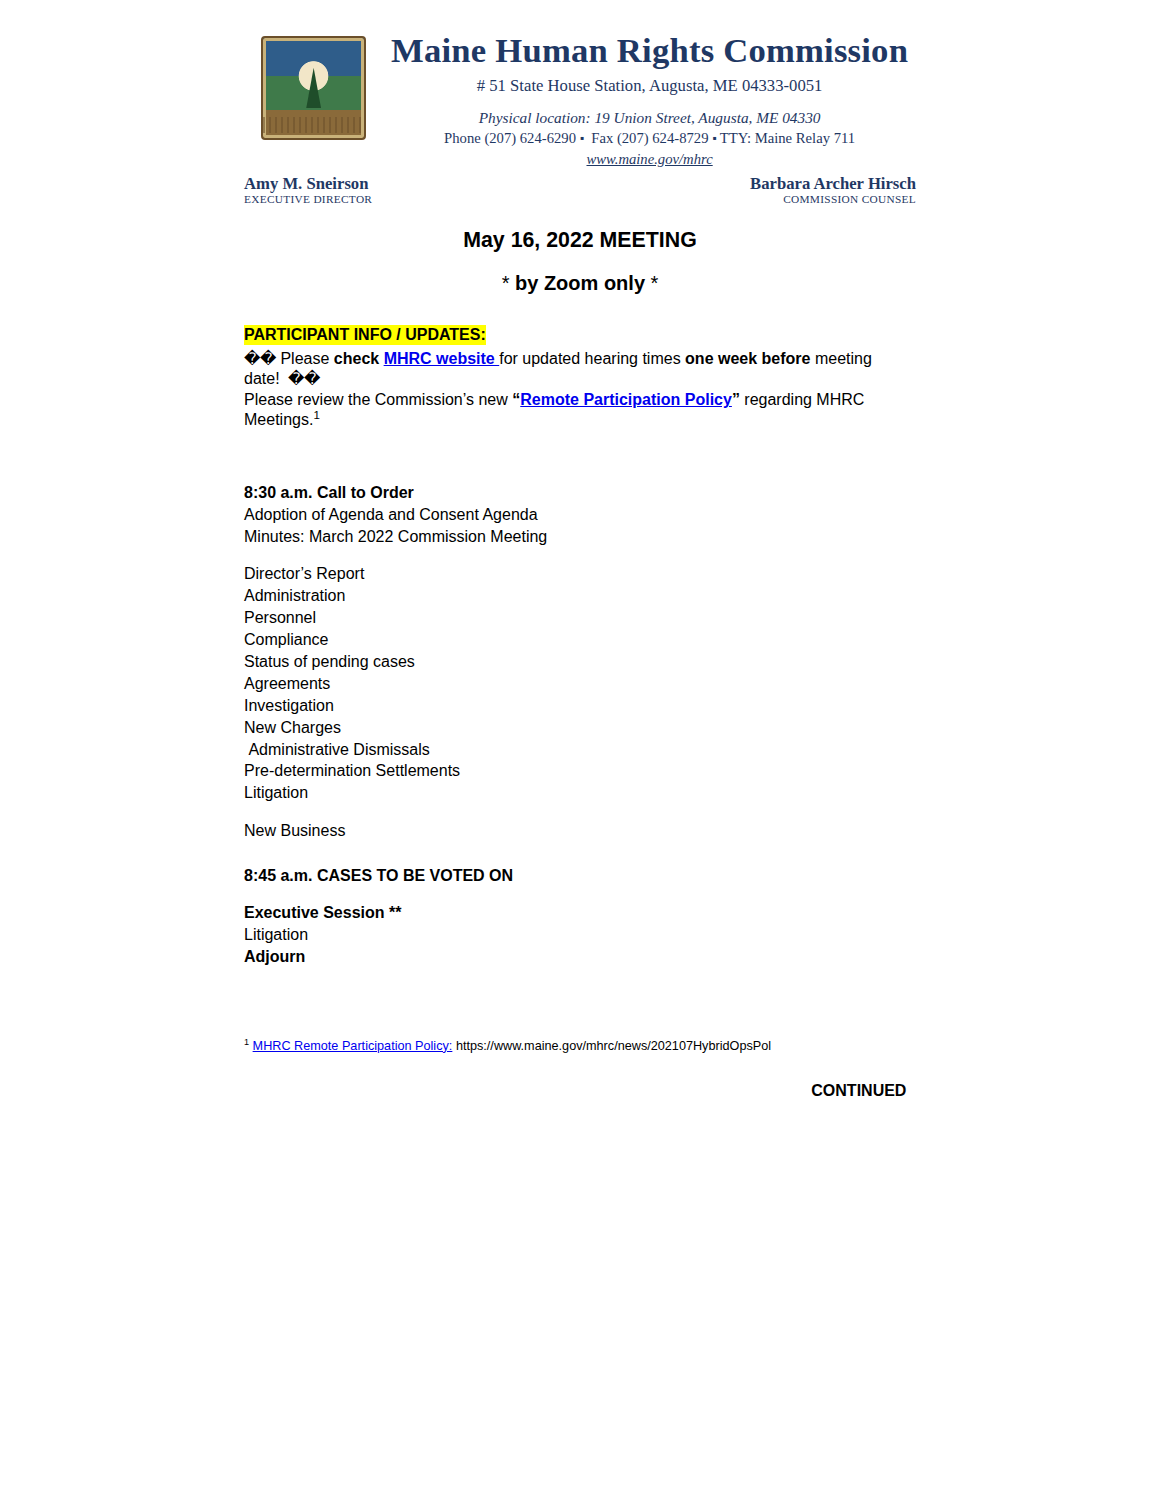Maine Human Rights Commission
# 51 State House Station, Augusta, ME 04333-0051
Physical location: 19 Union Street, Augusta, ME 04330
Phone (207) 624-6290 ▪ Fax (207) 624-8729 ▪ TTY: Maine Relay 711
www.maine.gov/mhrc
Amy M. Sneirson
Executive Director
Barbara Archer Hirsch
Commission Counsel
May 16, 2022 MEETING
* by Zoom only *
PARTICIPANT INFO / UPDATES:
�� Please check MHRC website for updated hearing times one week before meeting date! ��
Please review the Commission’s new “Remote Participation Policy” regarding MHRC Meetings.1
8:30 a.m. Call to Order
Adoption of Agenda and Consent Agenda
Minutes: March 2022 Commission Meeting
Director’s Report
Administration
Personnel
Compliance
Status of pending cases
Agreements
Investigation
New Charges
Administrative Dismissals
Pre-determination Settlements
Litigation
New Business
8:45 a.m. CASES TO BE VOTED ON
Executive Session **
Litigation
Adjourn
1 MHRC Remote Participation Policy: https://www.maine.gov/mhrc/news/202107HybridOpsPol
CONTINUED